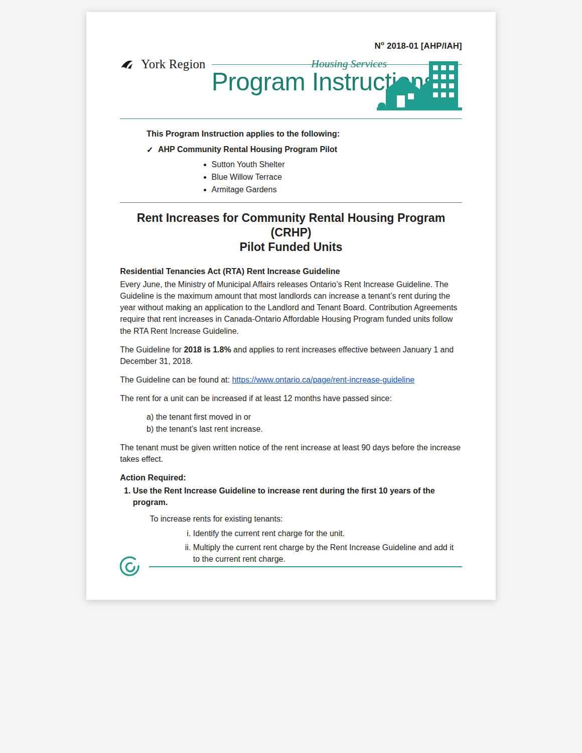No 2018-01 [AHP/IAH]
York Region
Housing Services
Program Instructions
This Program Instruction applies to the following:
✓AHP Community Rental Housing Program Pilot
Sutton Youth Shelter
Blue Willow Terrace
Armitage Gardens
Rent Increases for Community Rental Housing Program (CRHP)
Pilot Funded Units
Residential Tenancies Act (RTA) Rent Increase Guideline
Every June, the Ministry of Municipal Affairs releases Ontario’s Rent Increase Guideline. The Guideline is the maximum amount that most landlords can increase a tenant’s rent during the year without making an application to the Landlord and Tenant Board. Contribution Agreements require that rent increases in Canada-Ontario Affordable Housing Program funded units follow the RTA Rent Increase Guideline.
The Guideline for 2018 is 1.8% and applies to rent increases effective between January 1 and December 31, 2018.
The Guideline can be found at: https://www.ontario.ca/page/rent-increase-guideline
The rent for a unit can be increased if at least 12 months have passed since:
a) the tenant first moved in or
b) the tenant’s last rent increase.
The tenant must be given written notice of the rent increase at least 90 days before the increase takes effect.
Action Required:
Use the Rent Increase Guideline to increase rent during the first 10 years of the program.
To increase rents for existing tenants:
Identify the current rent charge for the unit.
Multiply the current rent charge by the Rent Increase Guideline and add it to the current rent charge.